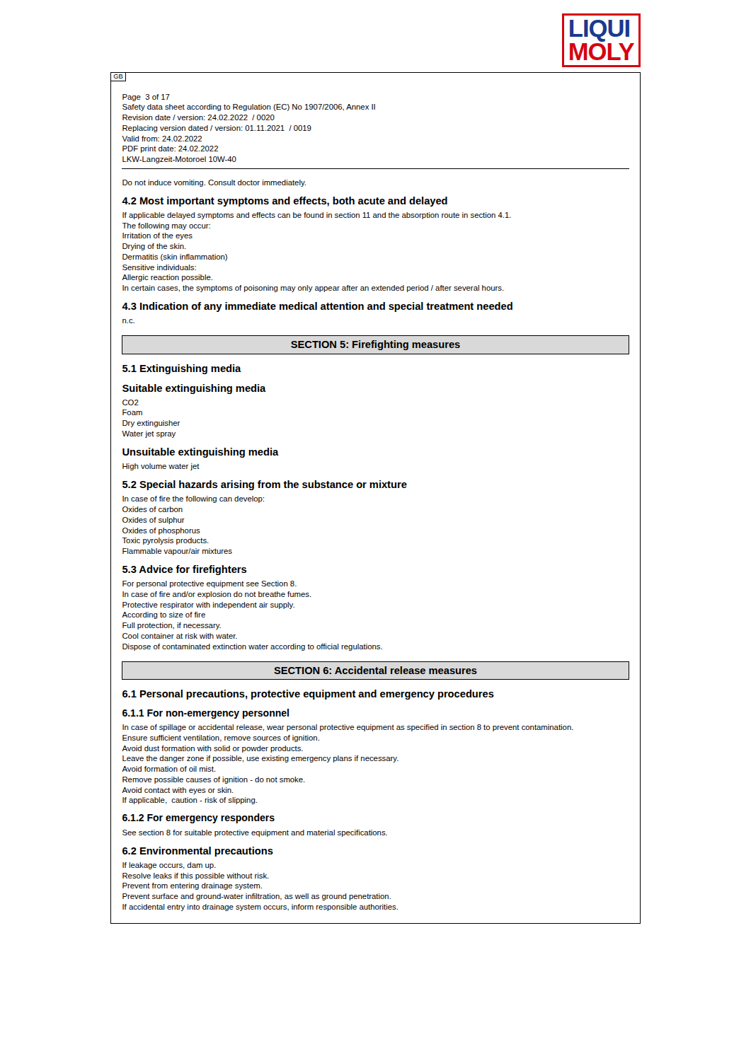LIQUI
MOLY
GB
Page 3 of 17
Safety data sheet according to Regulation (EC) No 1907/2006, Annex II
Revision date / version: 24.02.2022 / 0020
Replacing version dated / version: 01.11.2021 / 0019
Valid from: 24.02.2022
PDF print date: 24.02.2022
LKW-Langzeit-Motoroel 10W-40
Do not induce vomiting. Consult doctor immediately.
4.2 Most important symptoms and effects, both acute and delayed
If applicable delayed symptoms and effects can be found in section 11 and the absorption route in section 4.1.
The following may occur:
Irritation of the eyes
Drying of the skin.
Dermatitis (skin inflammation)
Sensitive individuals:
Allergic reaction possible.
In certain cases, the symptoms of poisoning may only appear after an extended period / after several hours.
4.3 Indication of any immediate medical attention and special treatment needed
n.c.
SECTION 5: Firefighting measures
5.1 Extinguishing media
Suitable extinguishing media
CO2
Foam
Dry extinguisher
Water jet spray
Unsuitable extinguishing media
High volume water jet
5.2 Special hazards arising from the substance or mixture
In case of fire the following can develop:
Oxides of carbon
Oxides of sulphur
Oxides of phosphorus
Toxic pyrolysis products.
Flammable vapour/air mixtures
5.3 Advice for firefighters
For personal protective equipment see Section 8.
In case of fire and/or explosion do not breathe fumes.
Protective respirator with independent air supply.
According to size of fire
Full protection, if necessary.
Cool container at risk with water.
Dispose of contaminated extinction water according to official regulations.
SECTION 6: Accidental release measures
6.1 Personal precautions, protective equipment and emergency procedures
6.1.1 For non-emergency personnel
In case of spillage or accidental release, wear personal protective equipment as specified in section 8 to prevent contamination.
Ensure sufficient ventilation, remove sources of ignition.
Avoid dust formation with solid or powder products.
Leave the danger zone if possible, use existing emergency plans if necessary.
Avoid formation of oil mist.
Remove possible causes of ignition - do not smoke.
Avoid contact with eyes or skin.
If applicable, caution - risk of slipping.
6.1.2 For emergency responders
See section 8 for suitable protective equipment and material specifications.
6.2 Environmental precautions
If leakage occurs, dam up.
Resolve leaks if this possible without risk.
Prevent from entering drainage system.
Prevent surface and ground-water infiltration, as well as ground penetration.
If accidental entry into drainage system occurs, inform responsible authorities.